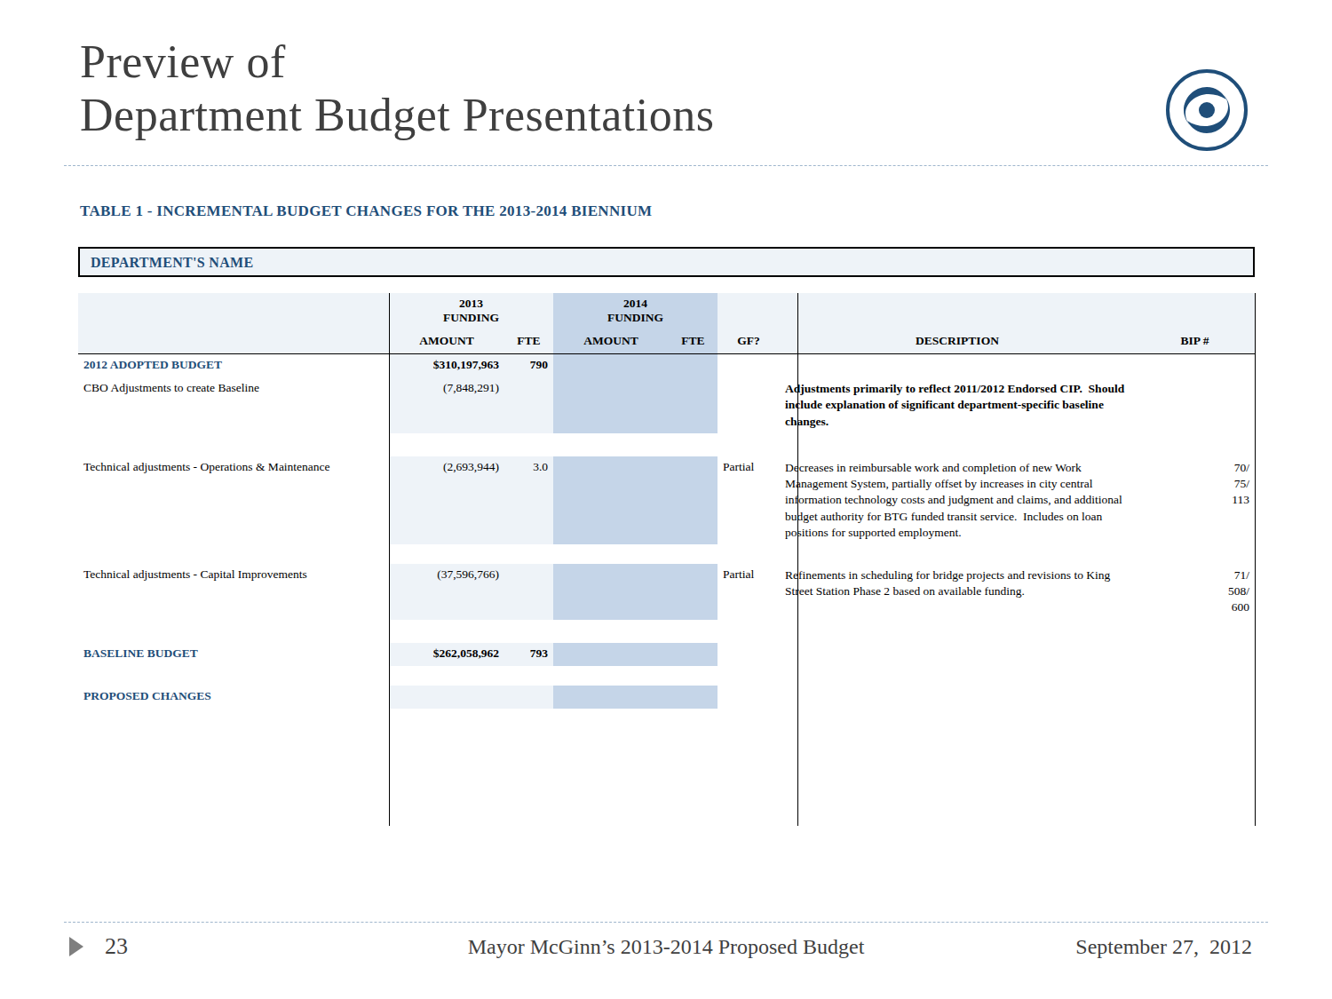Preview of
Department Budget Presentations
TABLE 1 - INCREMENTAL BUDGET CHANGES FOR THE 2013-2014 BIENNIUM
DEPARTMENT'S NAME
| | 2013 FUNDING | 2014 FUNDING | GF? | DESCRIPTION | BIP # |
| --- | --- | --- | --- | --- | --- |
| AMOUNT | FTE | AMOUNT | FTE |
| 2012 ADOPTED BUDGET | $310,197,963 | 790 | | | | | |
| CBO Adjustments to create Baseline | (7,848,291) | | | | | Adjustments primarily to reflect 2011/2012 Endorsed CIP. Should include explanation of significant department-specific baseline changes. | |
| Technical adjustments - Operations & Maintenance | (2,693,944) | 3.0 | | | Partial | Decreases in reimbursable work and completion of new Work Management System, partially offset by increases in city central information technology costs and judgment and claims, and additional budget authority for BTG funded transit service. Includes on loan positions for supported employment. | 70/ 75/ 113 |
| Technical adjustments - Capital Improvements | (37,596,766) | | | | Partial | Refinements in scheduling for bridge projects and revisions to King Street Station Phase 2 based on available funding. | 71/ 508/ 600 |
| BASELINE BUDGET | $262,058,962 | 793 | | | | | |
| PROPOSED CHANGES | | | | | | | |
23
Mayor McGinn’s 2013-2014 Proposed Budget
September 27, 2012